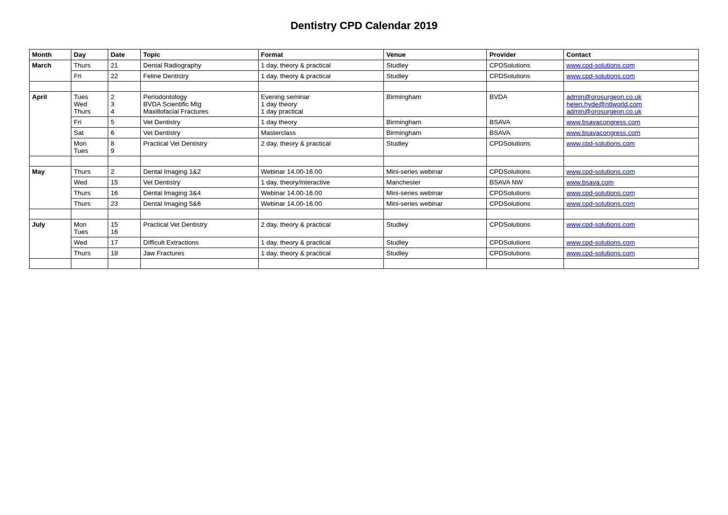Dentistry CPD Calendar 2019
| Month | Day | Date | Topic | Format | Venue | Provider | Contact |
| --- | --- | --- | --- | --- | --- | --- | --- |
| March | Thurs | 21 | Dental Radiography | 1 day, theory & practical | Studley | CPDSolutions | www.cpd-solutions.com |
| Fri | 22 | Feline Dentistry | 1 day, theory & practical | Studley | CPDSolutions | www.cpd-solutions.com |
| April | Tues Wed Thurs | 2 3 4 | Periodontology BVDA Scientific Mtg Maxillofacial Fractures | Evening seminar 1 day theory 1 day practical | Birmingham | BVDA | admin@orosurgeon.co.uk helen.hyde@ntlworld.com admin@orosurgeon.co.uk |
| Fri | 5 | Vet Dentistry | 1 day theory | Birmingham | BSAVA | www.bsavacongress.com |
| Sat | 6 | Vet Dentistry | Masterclass | Birmingham | BSAVA | www.bsavacongress.com |
| Mon Tues | 8 9 | Practical Vet Dentistry | 2 day, theory & practical | Studley | CPDSolutions | www.cpd-solutions.com |
| May | Thurs | 2 | Dental Imaging 1&2 | Webinar 14.00-16.00 | Mini-series webinar | CPDSolutions | www.cpd-solutions.com |
| Wed | 15 | Vet Dentistry | 1 day, theory/interactive | Manchester | BSAVA NW | www.bsava.com |
| Thurs | 16 | Dental Imaging 3&4 | Webinar 14.00-16.00 | Mini-series webinar | CPDSolutions | www.cpd-solutions.com |
| Thurs | 23 | Dental Imaging 5&6 | Webinar 14.00-16.00 | Mini-series webinar | CPDSolutions | www.cpd-solutions.com |
| July | Mon Tues | 15 16 | Practical Vet Dentistry | 2 day, theory & practical | Studley | CPDSolutions | www.cpd-solutions.com |
| Wed | 17 | Difficult Extractions | 1 day, theory & practical | Studley | CPDSolutions | www.cpd-solutions.com |
| Thurs | 18 | Jaw Fractures | 1 day, theory & practical | Studley | CPDSolutions | www.cpd-solutions.com |